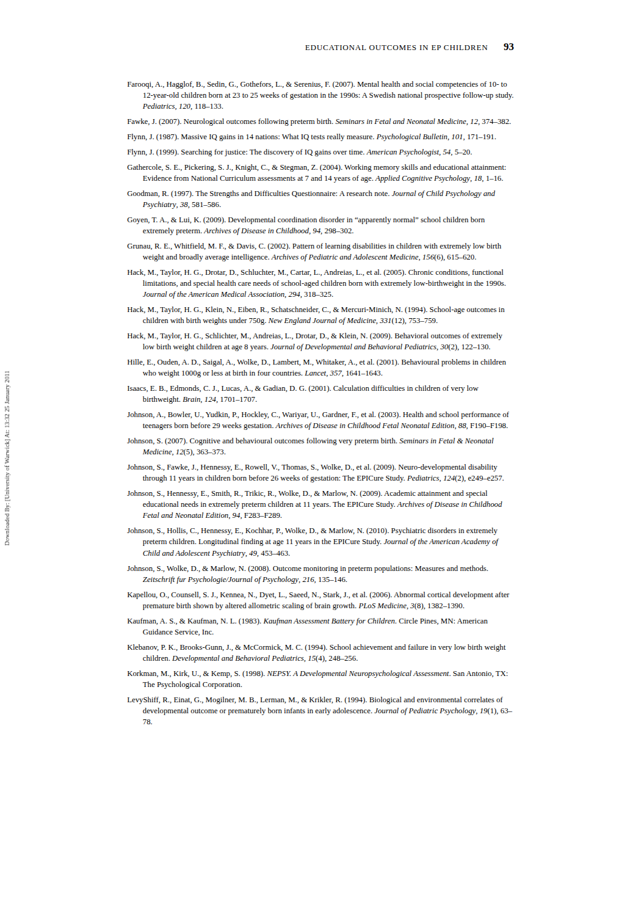Downloaded By: [University of Warwick] At: 13:32 25 January 2011
Educational outcomes in EP children 93
Farooqi, A., Hagglof, B., Sedin, G., Gothefors, L., & Serenius, F. (2007). Mental health and social competencies of 10- to 12-year-old children born at 23 to 25 weeks of gestation in the 1990s: A Swedish national prospective follow-up study. Pediatrics, 120, 118–133.
Fawke, J. (2007). Neurological outcomes following preterm birth. Seminars in Fetal and Neonatal Medicine, 12, 374–382.
Flynn, J. (1987). Massive IQ gains in 14 nations: What IQ tests really measure. Psychological Bulletin, 101, 171–191.
Flynn, J. (1999). Searching for justice: The discovery of IQ gains over time. American Psychologist, 54, 5–20.
Gathercole, S. E., Pickering, S. J., Knight, C., & Stegman, Z. (2004). Working memory skills and educational attainment: Evidence from National Curriculum assessments at 7 and 14 years of age. Applied Cognitive Psychology, 18, 1–16.
Goodman, R. (1997). The Strengths and Difficulties Questionnaire: A research note. Journal of Child Psychology and Psychiatry, 38, 581–586.
Goyen, T. A., & Lui, K. (2009). Developmental coordination disorder in “apparently normal” school children born extremely preterm. Archives of Disease in Childhood, 94, 298–302.
Grunau, R. E., Whitfield, M. F., & Davis, C. (2002). Pattern of learning disabilities in children with extremely low birth weight and broadly average intelligence. Archives of Pediatric and Adolescent Medicine, 156(6), 615–620.
Hack, M., Taylor, H. G., Drotar, D., Schluchter, M., Cartar, L., Andreias, L., et al. (2005). Chronic conditions, functional limitations, and special health care needs of school-aged children born with extremely low-birthweight in the 1990s. Journal of the American Medical Association, 294, 318–325.
Hack, M., Taylor, H. G., Klein, N., Eiben, R., Schatschneider, C., & Mercuri-Minich, N. (1994). School-age outcomes in children with birth weights under 750g. New England Journal of Medicine, 331(12), 753–759.
Hack, M., Taylor, H. G., Schlichter, M., Andreias, L., Drotar, D., & Klein, N. (2009). Behavioral outcomes of extremely low birth weight children at age 8 years. Journal of Developmental and Behavioral Pediatrics, 30(2), 122–130.
Hille, E., Ouden, A. D., Saigal, A., Wolke, D., Lambert, M., Whitaker, A., et al. (2001). Behavioural problems in children who weight 1000g or less at birth in four countries. Lancet, 357, 1641–1643.
Isaacs, E. B., Edmonds, C. J., Lucas, A., & Gadian, D. G. (2001). Calculation difficulties in children of very low birthweight. Brain, 124, 1701–1707.
Johnson, A., Bowler, U., Yudkin, P., Hockley, C., Wariyar, U., Gardner, F., et al. (2003). Health and school performance of teenagers born before 29 weeks gestation. Archives of Disease in Childhood Fetal Neonatal Edition, 88, F190–F198.
Johnson, S. (2007). Cognitive and behavioural outcomes following very preterm birth. Seminars in Fetal & Neonatal Medicine, 12(5), 363–373.
Johnson, S., Fawke, J., Hennessy, E., Rowell, V., Thomas, S., Wolke, D., et al. (2009). Neuro-developmental disability through 11 years in children born before 26 weeks of gestation: The EPICure Study. Pediatrics, 124(2), e249–e257.
Johnson, S., Hennessy, E., Smith, R., Trikic, R., Wolke, D., & Marlow, N. (2009). Academic attainment and special educational needs in extremely preterm children at 11 years. The EPICure Study. Archives of Disease in Childhood Fetal and Neonatal Edition, 94, F283–F289.
Johnson, S., Hollis, C., Hennessy, E., Kochhar, P., Wolke, D., & Marlow, N. (2010). Psychiatric disorders in extremely preterm children. Longitudinal finding at age 11 years in the EPICure Study. Journal of the American Academy of Child and Adolescent Psychiatry, 49, 453–463.
Johnson, S., Wolke, D., & Marlow, N. (2008). Outcome monitoring in preterm populations: Measures and methods. Zeitschrift fur Psychologie/Journal of Psychology, 216, 135–146.
Kapellou, O., Counsell, S. J., Kennea, N., Dyet, L., Saeed, N., Stark, J., et al. (2006). Abnormal cortical development after premature birth shown by altered allometric scaling of brain growth. PLoS Medicine, 3(8), 1382–1390.
Kaufman, A. S., & Kaufman, N. L. (1983). Kaufman Assessment Battery for Children. Circle Pines, MN: American Guidance Service, Inc.
Klebanov, P. K., Brooks-Gunn, J., & McCormick, M. C. (1994). School achievement and failure in very low birth weight children. Developmental and Behavioral Pediatrics, 15(4), 248–256.
Korkman, M., Kirk, U., & Kemp, S. (1998). NEPSY. A Developmental Neuropsychological Assessment. San Antonio, TX: The Psychological Corporation.
LevyShiff, R., Einat, G., Mogilner, M. B., Lerman, M., & Krikler, R. (1994). Biological and environmental correlates of developmental outcome or prematurely born infants in early adolescence. Journal of Pediatric Psychology, 19(1), 63–78.